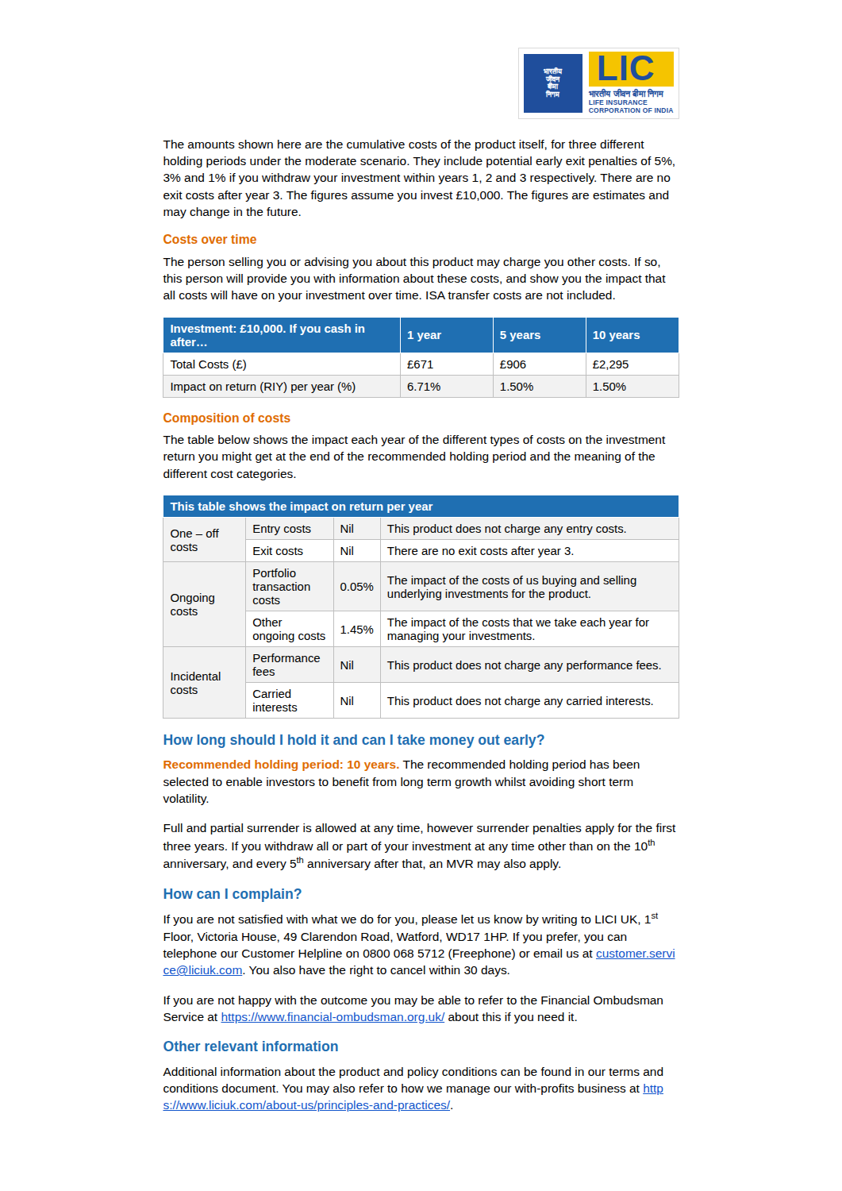भारतीय
जीवन
बीमा
निगम
LIC
भारतीय जीवन बीमा निगम
LIFE INSURANCE
CORPORATION OF INDIA
The amounts shown here are the cumulative costs of the product itself, for three different holding periods under the moderate scenario. They include potential early exit penalties of 5%, 3% and 1% if you withdraw your investment within years 1, 2 and 3 respectively. There are no exit costs after year 3. The figures assume you invest £10,000. The figures are estimates and may change in the future.
Costs over time
The person selling you or advising you about this product may charge you other costs. If so, this person will provide you with information about these costs, and show you the impact that all costs will have on your investment over time. ISA transfer costs are not included.
| Investment: £10,000. If you cash in after… | 1 year | 5 years | 10 years |
| --- | --- | --- | --- |
| Total Costs (£) | £671 | £906 | £2,295 |
| Impact on return (RIY) per year (%) | 6.71% | 1.50% | 1.50% |
Composition of costs
The table below shows the impact each year of the different types of costs on the investment return you might get at the end of the recommended holding period and the meaning of the different cost categories.
| This table shows the impact on return per year |
| --- |
| One – off costs | Entry costs | Nil | This product does not charge any entry costs. |
| Exit costs | Nil | There are no exit costs after year 3. |
| Ongoing costs | Portfolio transaction costs | 0.05% | The impact of the costs of us buying and selling underlying investments for the product. |
| Other ongoing costs | 1.45% | The impact of the costs that we take each year for managing your investments. |
| Incidental costs | Performance fees | Nil | This product does not charge any performance fees. |
| Carried interests | Nil | This product does not charge any carried interests. |
How long should I hold it and can I take money out early?
Recommended holding period: 10 years. The recommended holding period has been selected to enable investors to benefit from long term growth whilst avoiding short term volatility.
Full and partial surrender is allowed at any time, however surrender penalties apply for the first three years. If you withdraw all or part of your investment at any time other than on the 10th anniversary, and every 5th anniversary after that, an MVR may also apply.
How can I complain?
If you are not satisfied with what we do for you, please let us know by writing to LICI UK, 1st Floor, Victoria House, 49 Clarendon Road, Watford, WD17 1HP. If you prefer, you can telephone our Customer Helpline on 0800 068 5712 (Freephone) or email us at customer.service@liciuk.com. You also have the right to cancel within 30 days.
If you are not happy with the outcome you may be able to refer to the Financial Ombudsman Service at https://www.financial-ombudsman.org.uk/ about this if you need it.
Other relevant information
Additional information about the product and policy conditions can be found in our terms and conditions document. You may also refer to how we manage our with-profits business at https://www.liciuk.com/about-us/principles-and-practices/.